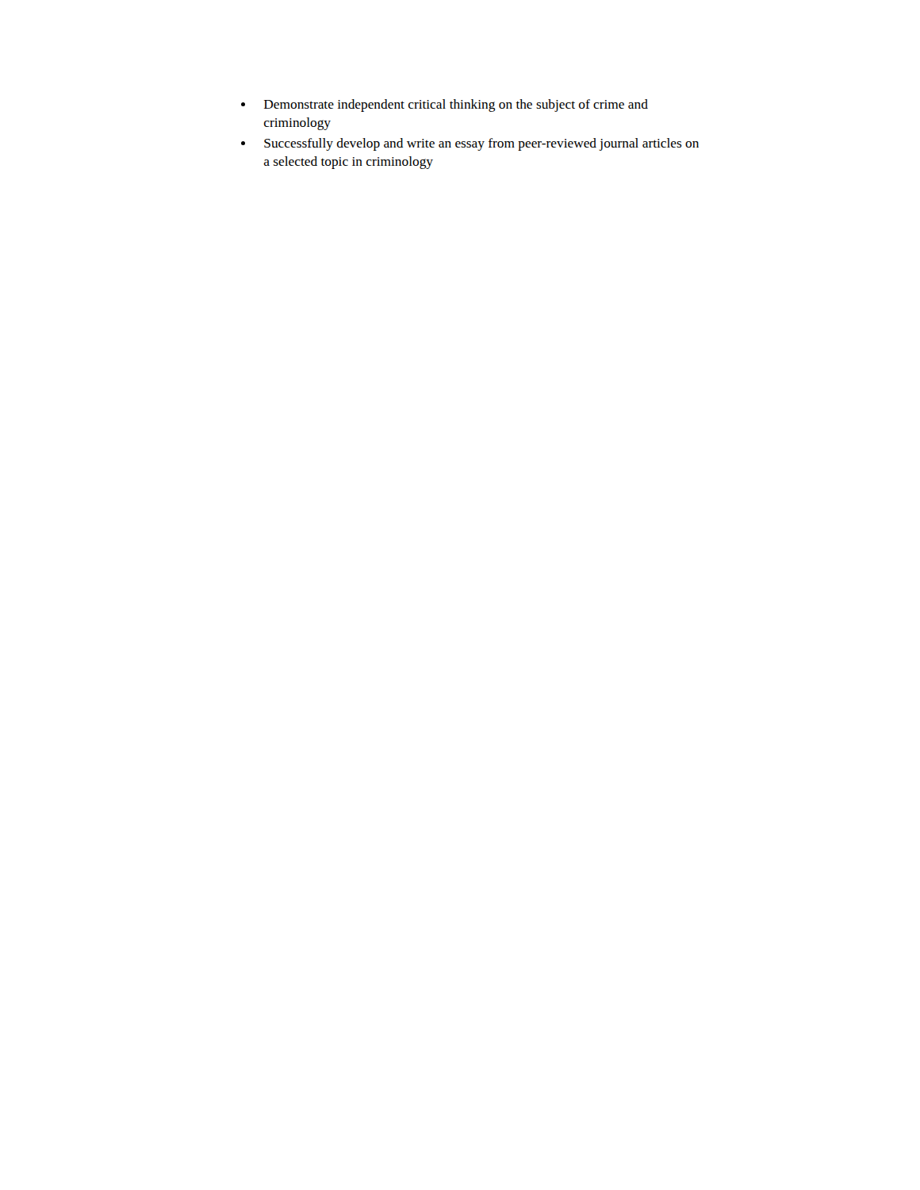Demonstrate independent critical thinking on the subject of crime and criminology
Successfully develop and write an essay from peer-reviewed journal articles on a selected topic in criminology